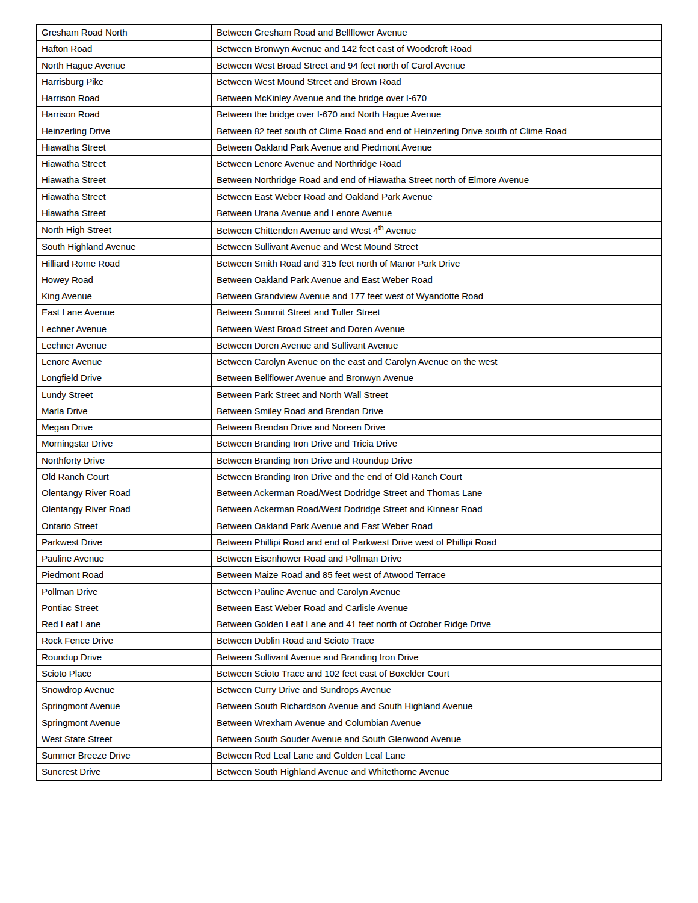| Gresham Road North | Between Gresham Road and Bellflower Avenue |
| Hafton Road | Between Bronwyn Avenue and 142 feet east of Woodcroft Road |
| North Hague Avenue | Between West Broad Street and 94 feet north of Carol Avenue |
| Harrisburg Pike | Between West Mound Street and Brown Road |
| Harrison Road | Between McKinley Avenue and the bridge over I-670 |
| Harrison Road | Between the bridge over I-670 and North Hague Avenue |
| Heinzerling Drive | Between 82 feet south of Clime Road and end of Heinzerling Drive south of Clime Road |
| Hiawatha Street | Between Oakland Park Avenue and Piedmont Avenue |
| Hiawatha Street | Between Lenore Avenue and Northridge Road |
| Hiawatha Street | Between Northridge Road and end of Hiawatha Street north of Elmore Avenue |
| Hiawatha Street | Between East Weber Road and Oakland Park Avenue |
| Hiawatha Street | Between Urana Avenue and Lenore Avenue |
| North High Street | Between Chittenden Avenue and West 4 th Avenue |
| South Highland Avenue | Between Sullivant Avenue and West Mound Street |
| Hilliard Rome Road | Between Smith Road and 315 feet north of Manor Park Drive |
| Howey Road | Between Oakland Park Avenue and East Weber Road |
| King Avenue | Between Grandview Avenue and 177 feet west of Wyandotte Road |
| East Lane Avenue | Between Summit Street and Tuller Street |
| Lechner Avenue | Between West Broad Street and Doren Avenue |
| Lechner Avenue | Between Doren Avenue and Sullivant Avenue |
| Lenore Avenue | Between Carolyn Avenue on the east and Carolyn Avenue on the west |
| Longfield Drive | Between Bellflower Avenue and Bronwyn Avenue |
| Lundy Street | Between Park Street and North Wall Street |
| Marla Drive | Between Smiley Road and Brendan Drive |
| Megan Drive | Between Brendan Drive and Noreen Drive |
| Morningstar Drive | Between Branding Iron Drive and Tricia Drive |
| Northforty Drive | Between Branding Iron Drive and Roundup Drive |
| Old Ranch Court | Between Branding Iron Drive and the end of Old Ranch Court |
| Olentangy River Road | Between Ackerman Road/West Dodridge Street and Thomas Lane |
| Olentangy River Road | Between Ackerman Road/West Dodridge Street and Kinnear Road |
| Ontario Street | Between Oakland Park Avenue and East Weber Road |
| Parkwest Drive | Between Phillipi Road and end of Parkwest Drive west of Phillipi Road |
| Pauline Avenue | Between Eisenhower Road and Pollman Drive |
| Piedmont Road | Between Maize Road and 85 feet west of Atwood Terrace |
| Pollman Drive | Between Pauline Avenue and Carolyn Avenue |
| Pontiac Street | Between East Weber Road and Carlisle Avenue |
| Red Leaf Lane | Between Golden Leaf Lane and 41 feet north of October Ridge Drive |
| Rock Fence Drive | Between Dublin Road and Scioto Trace |
| Roundup Drive | Between Sullivant Avenue and Branding Iron Drive |
| Scioto Place | Between Scioto Trace and 102 feet east of Boxelder Court |
| Snowdrop Avenue | Between Curry Drive and Sundrops Avenue |
| Springmont Avenue | Between South Richardson Avenue and South Highland Avenue |
| Springmont Avenue | Between Wrexham Avenue and Columbian Avenue |
| West State Street | Between South Souder Avenue and South Glenwood Avenue |
| Summer Breeze Drive | Between Red Leaf Lane and Golden Leaf Lane |
| Suncrest Drive | Between South Highland Avenue and Whitethorne Avenue |